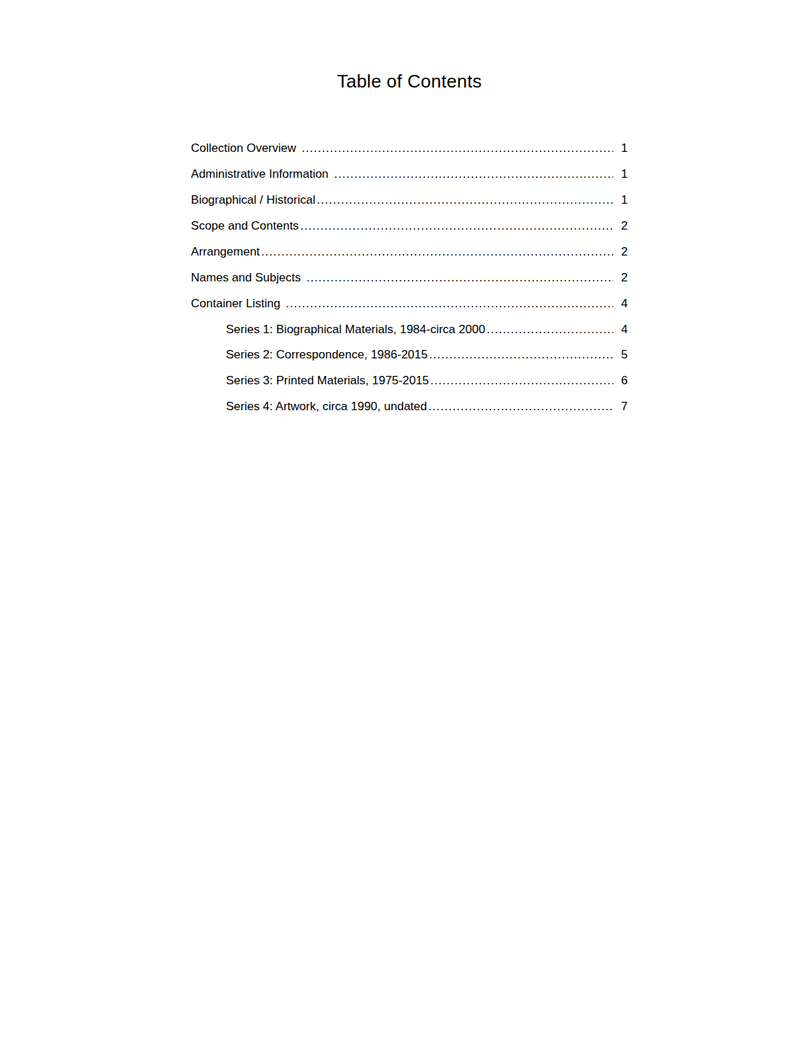Table of Contents
Collection Overview ......................................................................................................... 1
Administrative Information ................................................................................................. 1
Biographical / Historical .................................................................................................... 1
Scope and Contents ....................................................................................................... 2
Arrangement ................................................................................................................. 2
Names and Subjects ..................................................................................................... 2
Container Listing ............................................................................................................ 4
Series 1: Biographical Materials, 1984-circa 2000 ................................................... 4
Series 2: Correspondence, 1986-2015 ..................................................................... 5
Series 3: Printed Materials, 1975-2015 .................................................................... 6
Series 4: Artwork, circa 1990, undated .................................................................... 7